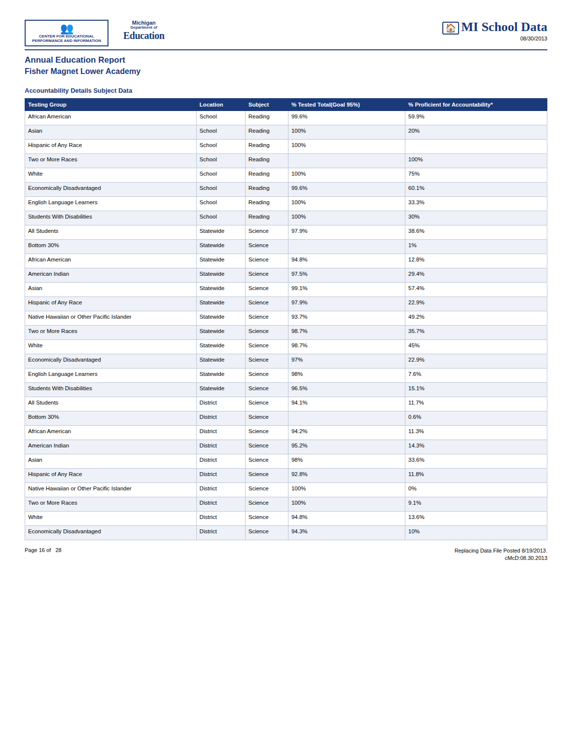👥
CENTER FOR EDUCATIONAL
PERFORMANCE AND INFORMATION
Michigan
Department of
Education
🏠MI School Data
08/30/2013
Annual Education Report
Fisher Magnet Lower Academy
Accountability Details Subject Data
| Testing Group | Location | Subject | % Tested Total(Goal 95%) | % Proficient for Accountability* |
| --- | --- | --- | --- | --- |
| African American | School | Reading | 99.6% | 59.9% |
| Asian | School | Reading | 100% | 20% |
| Hispanic of Any Race | School | Reading | 100% | |
| Two or More Races | School | Reading | | 100% |
| White | School | Reading | 100% | 75% |
| Economically Disadvantaged | School | Reading | 99.6% | 60.1% |
| English Language Learners | School | Reading | 100% | 33.3% |
| Students With Disabilities | School | Reading | 100% | 30% |
| All Students | Statewide | Science | 97.9% | 38.6% |
| Bottom 30% | Statewide | Science | | 1% |
| African American | Statewide | Science | 94.8% | 12.8% |
| American Indian | Statewide | Science | 97.5% | 29.4% |
| Asian | Statewide | Science | 99.1% | 57.4% |
| Hispanic of Any Race | Statewide | Science | 97.9% | 22.9% |
| Native Hawaiian or Other Pacific Islander | Statewide | Science | 93.7% | 49.2% |
| Two or More Races | Statewide | Science | 98.7% | 35.7% |
| White | Statewide | Science | 98.7% | 45% |
| Economically Disadvantaged | Statewide | Science | 97% | 22.9% |
| English Language Learners | Statewide | Science | 98% | 7.6% |
| Students With Disabilities | Statewide | Science | 96.5% | 15.1% |
| All Students | District | Science | 94.1% | 11.7% |
| Bottom 30% | District | Science | | 0.6% |
| African American | District | Science | 94.2% | 11.3% |
| American Indian | District | Science | 95.2% | 14.3% |
| Asian | District | Science | 98% | 33.6% |
| Hispanic of Any Race | District | Science | 92.8% | 11.8% |
| Native Hawaiian or Other Pacific Islander | District | Science | 100% | 0% |
| Two or More Races | District | Science | 100% | 9.1% |
| White | District | Science | 94.8% | 13.6% |
| Economically Disadvantaged | District | Science | 94.3% | 10% |
Page 16 of 28
Replacing Data File Posted 8/19/2013.
cMcD:08.30.2013